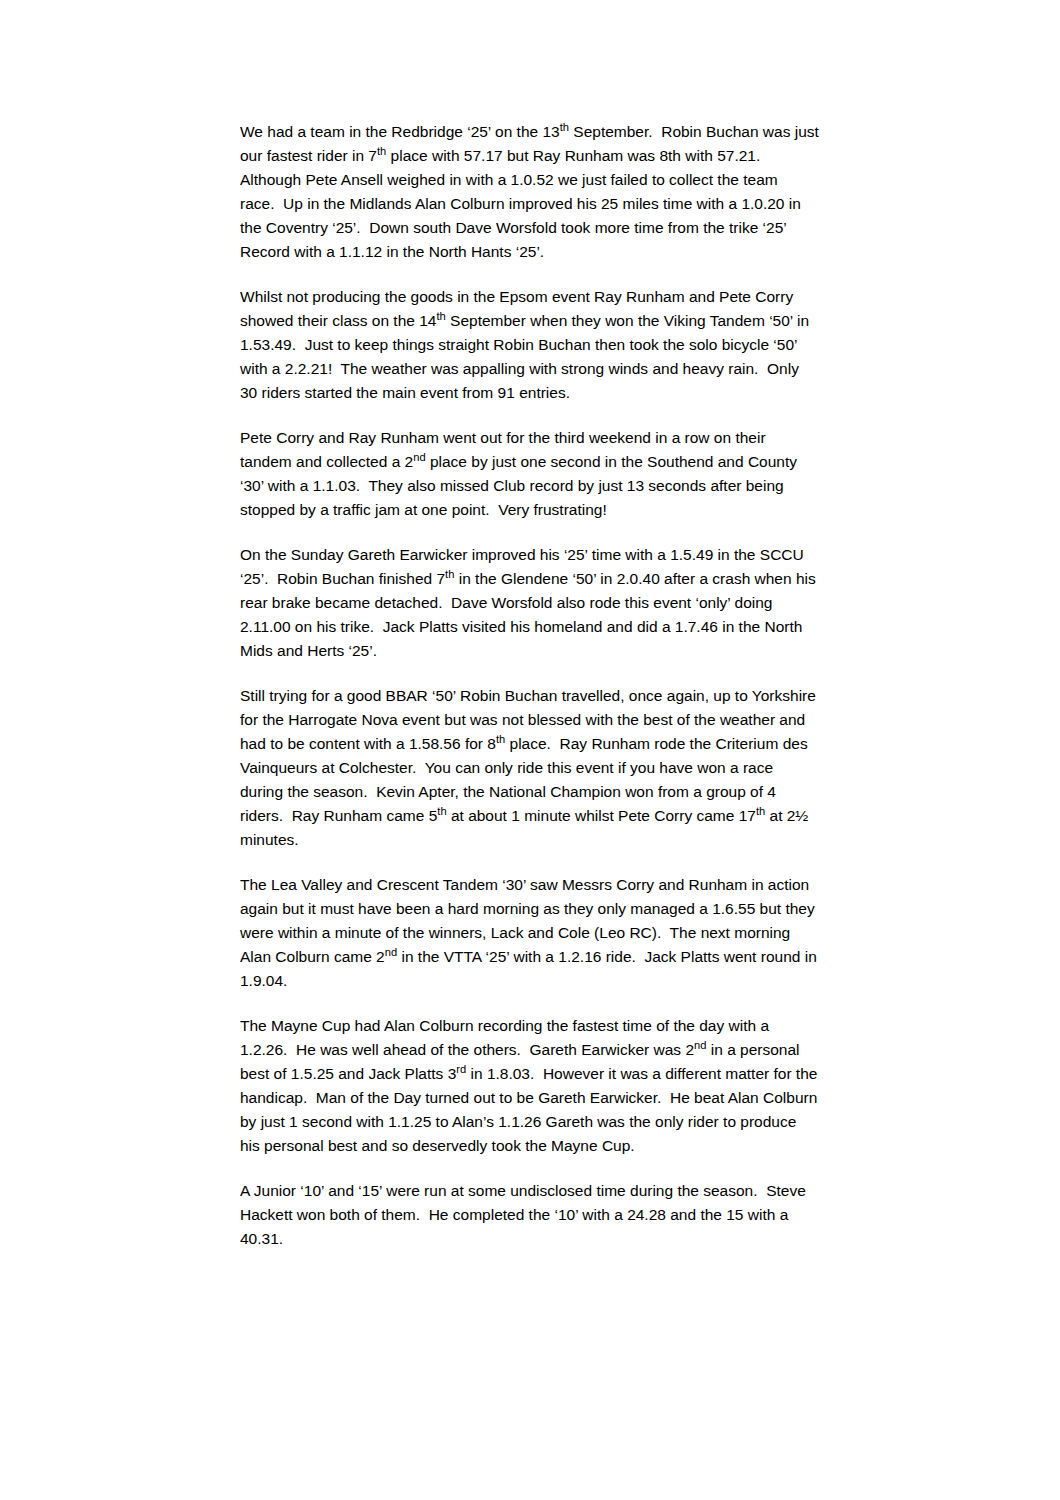We had a team in the Redbridge ‘25’ on the 13th September. Robin Buchan was just our fastest rider in 7th place with 57.17 but Ray Runham was 8th with 57.21. Although Pete Ansell weighed in with a 1.0.52 we just failed to collect the team race. Up in the Midlands Alan Colburn improved his 25 miles time with a 1.0.20 in the Coventry ‘25’. Down south Dave Worsfold took more time from the trike ‘25’ Record with a 1.1.12 in the North Hants ‘25’.
Whilst not producing the goods in the Epsom event Ray Runham and Pete Corry showed their class on the 14th September when they won the Viking Tandem ‘50’ in 1.53.49. Just to keep things straight Robin Buchan then took the solo bicycle ‘50’ with a 2.2.21! The weather was appalling with strong winds and heavy rain. Only 30 riders started the main event from 91 entries.
Pete Corry and Ray Runham went out for the third weekend in a row on their tandem and collected a 2nd place by just one second in the Southend and County ‘30’ with a 1.1.03. They also missed Club record by just 13 seconds after being stopped by a traffic jam at one point. Very frustrating!
On the Sunday Gareth Earwicker improved his ‘25’ time with a 1.5.49 in the SCCU ‘25’. Robin Buchan finished 7th in the Glendene ‘50’ in 2.0.40 after a crash when his rear brake became detached. Dave Worsfold also rode this event ‘only’ doing 2.11.00 on his trike. Jack Platts visited his homeland and did a 1.7.46 in the North Mids and Herts ‘25’.
Still trying for a good BBAR ‘50’ Robin Buchan travelled, once again, up to Yorkshire for the Harrogate Nova event but was not blessed with the best of the weather and had to be content with a 1.58.56 for 8th place. Ray Runham rode the Criterium des Vainqueurs at Colchester. You can only ride this event if you have won a race during the season. Kevin Apter, the National Champion won from a group of 4 riders. Ray Runham came 5th at about 1 minute whilst Pete Corry came 17th at 2½ minutes.
The Lea Valley and Crescent Tandem ‘30’ saw Messrs Corry and Runham in action again but it must have been a hard morning as they only managed a 1.6.55 but they were within a minute of the winners, Lack and Cole (Leo RC). The next morning Alan Colburn came 2nd in the VTTA ‘25’ with a 1.2.16 ride. Jack Platts went round in 1.9.04.
The Mayne Cup had Alan Colburn recording the fastest time of the day with a 1.2.26. He was well ahead of the others. Gareth Earwicker was 2nd in a personal best of 1.5.25 and Jack Platts 3rd in 1.8.03. However it was a different matter for the handicap. Man of the Day turned out to be Gareth Earwicker. He beat Alan Colburn by just 1 second with 1.1.25 to Alan’s 1.1.26 Gareth was the only rider to produce his personal best and so deservedly took the Mayne Cup.
A Junior ‘10’ and ‘15’ were run at some undisclosed time during the season. Steve Hackett won both of them. He completed the ‘10’ with a 24.28 and the 15 with a 40.31.